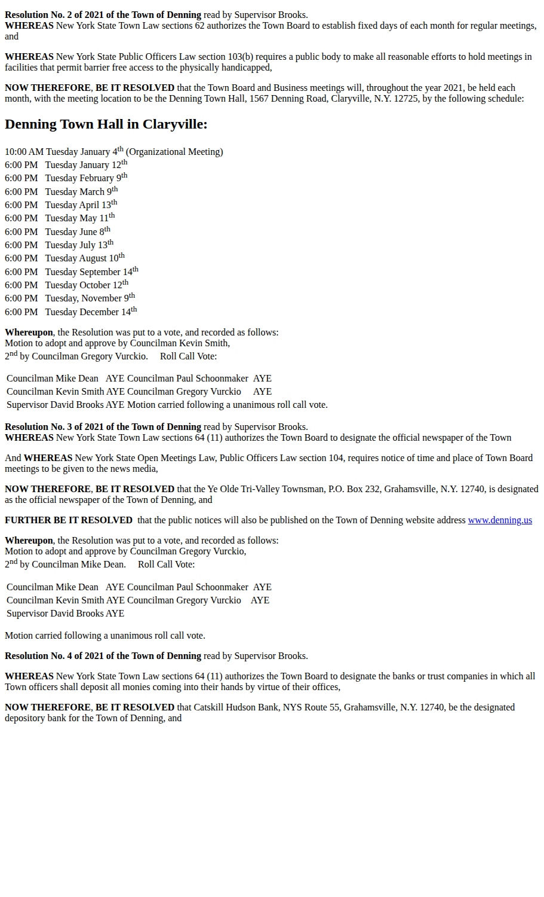Resolution No. 2 of 2021 of the Town of Denning read by Supervisor Brooks.
WHEREAS New York State Town Law sections 62 authorizes the Town Board to establish fixed days of each month for regular meetings, and
WHEREAS New York State Public Officers Law section 103(b) requires a public body to make all reasonable efforts to hold meetings in facilities that permit barrier free access to the physically handicapped,
NOW THEREFORE, BE IT RESOLVED that the Town Board and Business meetings will, throughout the year 2021, be held each month, with the meeting location to be the Denning Town Hall, 1567 Denning Road, Claryville, N.Y. 12725, by the following schedule:
Denning Town Hall in Claryville:
10:00 AM Tuesday January 4th (Organizational Meeting)
6:00 PM Tuesday January 12th
6:00 PM Tuesday February 9th
6:00 PM Tuesday March 9th
6:00 PM Tuesday April 13th
6:00 PM Tuesday May 11th
6:00 PM Tuesday June 8th
6:00 PM Tuesday July 13th
6:00 PM Tuesday August 10th
6:00 PM Tuesday September 14th
6:00 PM Tuesday October 12th
6:00 PM Tuesday, November 9th
6:00 PM Tuesday December 14th
Whereupon, the Resolution was put to a vote, and recorded as follows:
Motion to adopt and approve by Councilman Kevin Smith,
2nd by Councilman Gregory Vurckio. Roll Call Vote:
| Councilman Mike Dean AYE | Councilman Paul Schoonmaker AYE |
| Councilman Kevin Smith AYE | Councilman Gregory Vurckio AYE |
| Supervisor David Brooks AYE | Motion carried following a unanimous roll call vote. |
Resolution No. 3 of 2021 of the Town of Denning read by Supervisor Brooks.
WHEREAS New York State Town Law sections 64 (11) authorizes the Town Board to designate the official newspaper of the Town
And WHEREAS New York State Open Meetings Law, Public Officers Law section 104, requires notice of time and place of Town Board meetings to be given to the news media,
NOW THEREFORE, BE IT RESOLVED that the Ye Olde Tri-Valley Townsman, P.O. Box 232, Grahamsville, N.Y. 12740, is designated as the official newspaper of the Town of Denning, and
FURTHER BE IT RESOLVED that the public notices will also be published on the Town of Denning website address www.denning.us
Whereupon, the Resolution was put to a vote, and recorded as follows:
Motion to adopt and approve by Councilman Gregory Vurckio,
2nd by Councilman Mike Dean. Roll Call Vote:
| Councilman Mike Dean AYE | Councilman Paul Schoonmaker AYE |
| Councilman Kevin Smith AYE | Councilman Gregory Vurckio AYE |
| Supervisor David Brooks AYE | |
Motion carried following a unanimous roll call vote.
Resolution No. 4 of 2021 of the Town of Denning read by Supervisor Brooks.
WHEREAS New York State Town Law sections 64 (11) authorizes the Town Board to designate the banks or trust companies in which all Town officers shall deposit all monies coming into their hands by virtue of their offices,
NOW THEREFORE, BE IT RESOLVED that Catskill Hudson Bank, NYS Route 55, Grahamsville, N.Y. 12740, be the designated depository bank for the Town of Denning, and